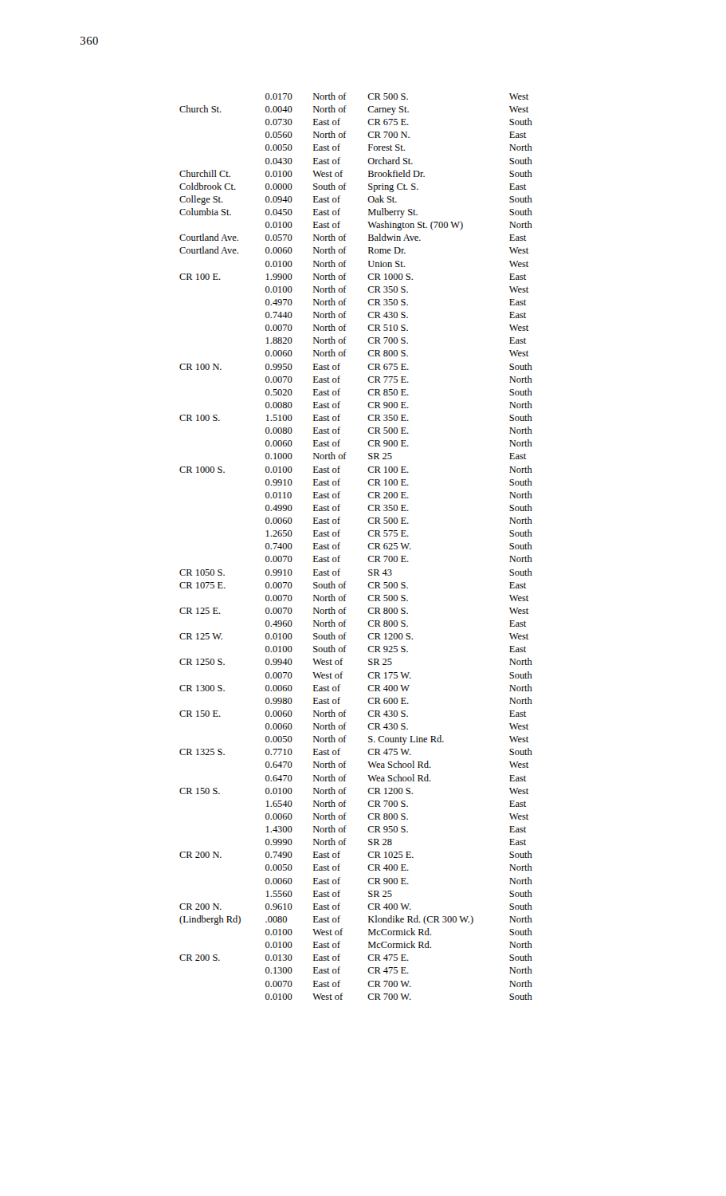360
| | 0.0170 | North of | CR 500 S. | West |
| Church St. | 0.0040 | North of | Carney St. | West |
| | 0.0730 | East of | CR 675 E. | South |
| | 0.0560 | North of | CR 700 N. | East |
| | 0.0050 | East of | Forest St. | North |
| | 0.0430 | East of | Orchard St. | South |
| Churchill Ct. | 0.0100 | West of | Brookfield Dr. | South |
| Coldbrook Ct. | 0.0000 | South of | Spring Ct. S. | East |
| College St. | 0.0940 | East of | Oak St. | South |
| Columbia St. | 0.0450 | East of | Mulberry St. | South |
| | 0.0100 | East of | Washington St. (700 W) | North |
| Courtland Ave. | 0.0570 | North of | Baldwin Ave. | East |
| Courtland Ave. | 0.0060 | North of | Rome Dr. | West |
| | 0.0100 | North of | Union St. | West |
| CR 100 E. | 1.9900 | North of | CR 1000 S. | East |
| | 0.0100 | North of | CR 350 S. | West |
| | 0.4970 | North of | CR 350 S. | East |
| | 0.7440 | North of | CR 430 S. | East |
| | 0.0070 | North of | CR 510 S. | West |
| | 1.8820 | North of | CR 700 S. | East |
| | 0.0060 | North of | CR 800 S. | West |
| CR 100 N. | 0.9950 | East of | CR 675 E. | South |
| | 0.0070 | East of | CR 775 E. | North |
| | 0.5020 | East of | CR 850 E. | South |
| | 0.0080 | East of | CR 900 E. | North |
| CR 100 S. | 1.5100 | East of | CR 350 E. | South |
| | 0.0080 | East of | CR 500 E. | North |
| | 0.0060 | East of | CR 900 E. | North |
| | 0.1000 | North of | SR 25 | East |
| CR 1000 S. | 0.0100 | East of | CR 100 E. | North |
| | 0.9910 | East of | CR 100 E. | South |
| | 0.0110 | East of | CR 200 E. | North |
| | 0.4990 | East of | CR 350 E. | South |
| | 0.0060 | East of | CR 500 E. | North |
| | 1.2650 | East of | CR 575 E. | South |
| | 0.7400 | East of | CR 625 W. | South |
| | 0.0070 | East of | CR 700 E. | North |
| CR 1050 S. | 0.9910 | East of | SR 43 | South |
| CR 1075 E. | 0.0070 | South of | CR 500 S. | East |
| | 0.0070 | North of | CR 500 S. | West |
| CR 125 E. | 0.0070 | North of | CR 800 S. | West |
| | 0.4960 | North of | CR 800 S. | East |
| CR 125 W. | 0.0100 | South of | CR 1200 S. | West |
| | 0.0100 | South of | CR 925 S. | East |
| CR 1250 S. | 0.9940 | West of | SR 25 | North |
| | 0.0070 | West of | CR 175 W. | South |
| CR 1300 S. | 0.0060 | East of | CR 400 W | North |
| | 0.9980 | East of | CR 600 E. | North |
| CR 150 E. | 0.0060 | North of | CR 430 S. | East |
| | 0.0060 | North of | CR 430 S. | West |
| | 0.0050 | North of | S. County Line Rd. | West |
| CR 1325 S. | 0.7710 | East of | CR 475 W. | South |
| | 0.6470 | North of | Wea School Rd. | West |
| | 0.6470 | North of | Wea School Rd. | East |
| CR 150 S. | 0.0100 | North of | CR 1200 S. | West |
| | 1.6540 | North of | CR 700 S. | East |
| | 0.0060 | North of | CR 800 S. | West |
| | 1.4300 | North of | CR 950 S. | East |
| | 0.9990 | North of | SR 28 | East |
| CR 200 N. | 0.7490 | East of | CR 1025 E. | South |
| | 0.0050 | East of | CR 400 E. | North |
| | 0.0060 | East of | CR 900 E. | North |
| | 1.5560 | East of | SR 25 | South |
| CR 200 N. | 0.9610 | East of | CR 400 W. | South |
| (Lindbergh Rd) | .0080 | East of | Klondike Rd. (CR 300 W.) | North |
| | 0.0100 | West of | McCormick Rd. | South |
| | 0.0100 | East of | McCormick Rd. | North |
| CR 200 S. | 0.0130 | East of | CR 475 E. | South |
| | 0.1300 | East of | CR 475 E. | North |
| | 0.0070 | East of | CR 700 W. | North |
| | 0.0100 | West of | CR 700 W. | South |